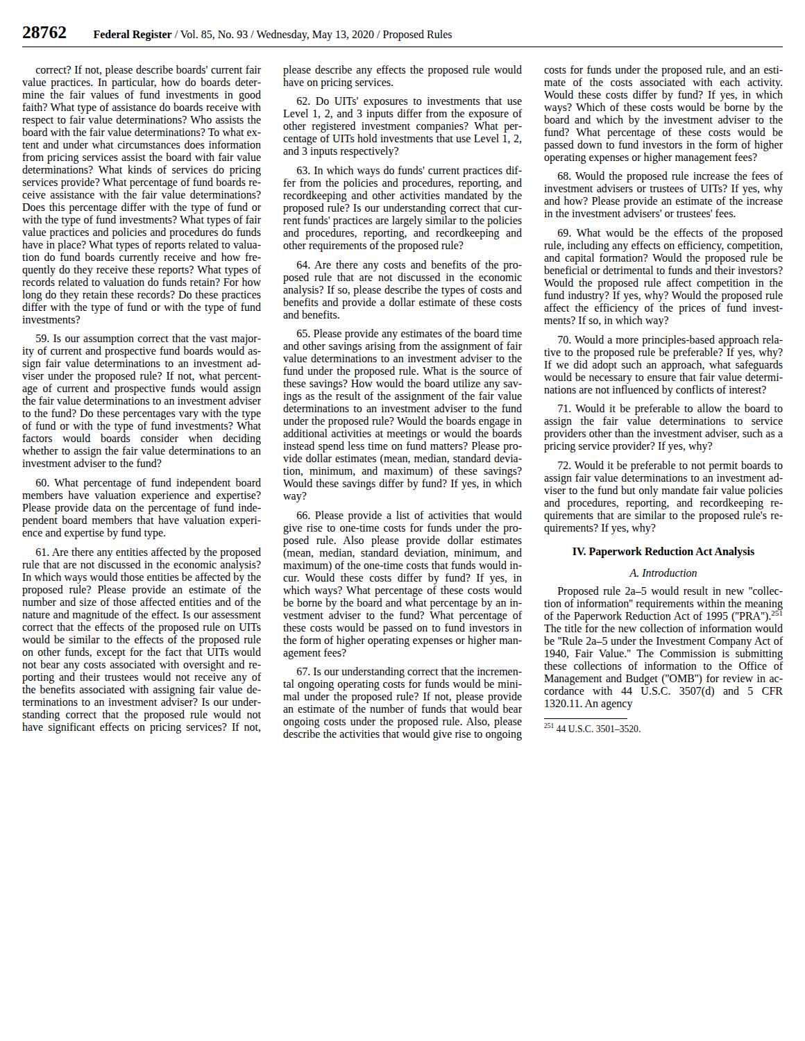28762 Federal Register / Vol. 85, No. 93 / Wednesday, May 13, 2020 / Proposed Rules
correct? If not, please describe boards' current fair value practices. In particular, how do boards determine the fair values of fund investments in good faith? What type of assistance do boards receive with respect to fair value determinations? Who assists the board with the fair value determinations? To what extent and under what circumstances does information from pricing services assist the board with fair value determinations? What kinds of services do pricing services provide? What percentage of fund boards receive assistance with the fair value determinations? Does this percentage differ with the type of fund or with the type of fund investments? What types of fair value practices and policies and procedures do funds have in place? What types of reports related to valuation do fund boards currently receive and how frequently do they receive these reports? What types of records related to valuation do funds retain? For how long do they retain these records? Do these practices differ with the type of fund or with the type of fund investments?
59. Is our assumption correct that the vast majority of current and prospective fund boards would assign fair value determinations to an investment adviser under the proposed rule? If not, what percentage of current and prospective funds would assign the fair value determinations to an investment adviser to the fund? Do these percentages vary with the type of fund or with the type of fund investments? What factors would boards consider when deciding whether to assign the fair value determinations to an investment adviser to the fund?
60. What percentage of fund independent board members have valuation experience and expertise? Please provide data on the percentage of fund independent board members that have valuation experience and expertise by fund type.
61. Are there any entities affected by the proposed rule that are not discussed in the economic analysis? In which ways would those entities be affected by the proposed rule? Please provide an estimate of the number and size of those affected entities and of the nature and magnitude of the effect. Is our assessment correct that the effects of the proposed rule on UITs would be similar to the effects of the proposed rule on other funds, except for the fact that UITs would not bear any costs associated with oversight and reporting and their trustees would not receive any of the benefits associated with assigning fair value determinations to an investment adviser? Is our understanding correct that the proposed rule would not have significant effects on pricing services? If not, please describe any effects the proposed rule would have on pricing services.
62. Do UITs' exposures to investments that use Level 1, 2, and 3 inputs differ from the exposure of other registered investment companies? What percentage of UITs hold investments that use Level 1, 2, and 3 inputs respectively?
63. In which ways do funds' current practices differ from the policies and procedures, reporting, and recordkeeping and other activities mandated by the proposed rule? Is our understanding correct that current funds' practices are largely similar to the policies and procedures, reporting, and recordkeeping and other requirements of the proposed rule?
64. Are there any costs and benefits of the proposed rule that are not discussed in the economic analysis? If so, please describe the types of costs and benefits and provide a dollar estimate of these costs and benefits.
65. Please provide any estimates of the board time and other savings arising from the assignment of fair value determinations to an investment adviser to the fund under the proposed rule. What is the source of these savings? How would the board utilize any savings as the result of the assignment of the fair value determinations to an investment adviser to the fund under the proposed rule? Would the boards engage in additional activities at meetings or would the boards instead spend less time on fund matters? Please provide dollar estimates (mean, median, standard deviation, minimum, and maximum) of these savings? Would these savings differ by fund? If yes, in which way?
66. Please provide a list of activities that would give rise to one-time costs for funds under the proposed rule. Also please provide dollar estimates (mean, median, standard deviation, minimum, and maximum) of the one-time costs that funds would incur. Would these costs differ by fund? If yes, in which ways? What percentage of these costs would be borne by the board and what percentage by an investment adviser to the fund? What percentage of these costs would be passed on to fund investors in the form of higher operating expenses or higher management fees?
67. Is our understanding correct that the incremental ongoing operating costs for funds would be minimal under the proposed rule? If not, please provide an estimate of the number of funds that would bear ongoing costs under the proposed rule. Also, please describe the activities that would give rise to ongoing costs for funds under the proposed rule, and an estimate of the costs associated with each activity. Would these costs differ by fund? If yes, in which ways? Which of these costs would be borne by the board and which by the investment adviser to the fund? What percentage of these costs would be passed down to fund investors in the form of higher operating expenses or higher management fees?
68. Would the proposed rule increase the fees of investment advisers or trustees of UITs? If yes, why and how? Please provide an estimate of the increase in the investment advisers' or trustees' fees.
69. What would be the effects of the proposed rule, including any effects on efficiency, competition, and capital formation? Would the proposed rule be beneficial or detrimental to funds and their investors? Would the proposed rule affect competition in the fund industry? If yes, why? Would the proposed rule affect the efficiency of the prices of fund investments? If so, in which way?
70. Would a more principles-based approach relative to the proposed rule be preferable? If yes, why? If we did adopt such an approach, what safeguards would be necessary to ensure that fair value determinations are not influenced by conflicts of interest?
71. Would it be preferable to allow the board to assign the fair value determinations to service providers other than the investment adviser, such as a pricing service provider? If yes, why?
72. Would it be preferable to not permit boards to assign fair value determinations to an investment adviser to the fund but only mandate fair value policies and procedures, reporting, and recordkeeping requirements that are similar to the proposed rule's requirements? If yes, why?
IV. Paperwork Reduction Act Analysis
A. Introduction
Proposed rule 2a–5 would result in new ''collection of information'' requirements within the meaning of the Paperwork Reduction Act of 1995 (''PRA'').251 The title for the new collection of information would be ''Rule 2a–5 under the Investment Company Act of 1940, Fair Value.'' The Commission is submitting these collections of information to the Office of Management and Budget (''OMB'') for review in accordance with 44 U.S.C. 3507(d) and 5 CFR 1320.11. An agency
251 44 U.S.C. 3501–3520.